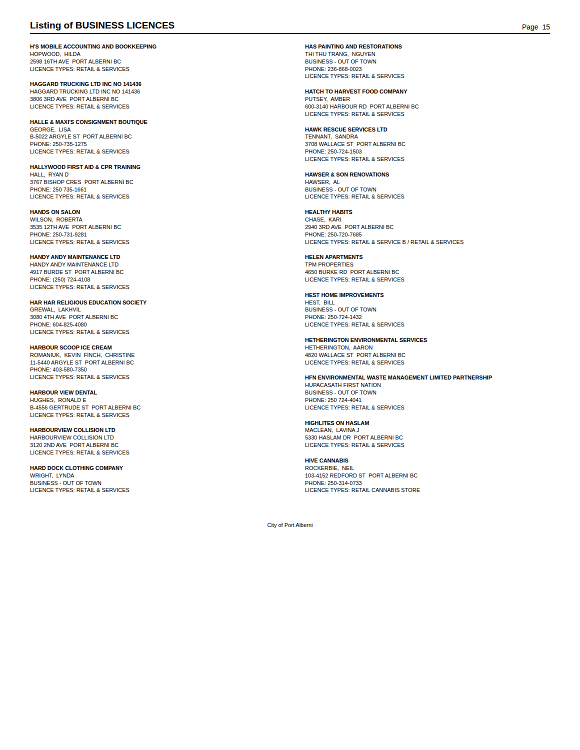Listing of BUSINESS LICENCES
Page 15
H'S MOBILE ACCOUNTING AND BOOKKEEPING
HOPWOOD, HILDA
2598 16TH AVE PORT ALBERNI BC
LICENCE TYPES: RETAIL & SERVICES
HAGGARD TRUCKING LTD INC NO 141436
HAGGARD TRUCKING LTD INC NO 141436
3806 3RD AVE PORT ALBERNI BC
LICENCE TYPES: RETAIL & SERVICES
HALLE & MAXI'S CONSIGNMENT BOUTIQUE
GEORGE, LISA
B-5022 ARGYLE ST PORT ALBERNI BC
PHONE: 250-735-1275
LICENCE TYPES: RETAIL & SERVICES
HALLYWOOD FIRST AID & CPR TRAINING
HALL, RYAN D
3767 BISHOP CRES PORT ALBERNI BC
PHONE: 250 735-1661
LICENCE TYPES: RETAIL & SERVICES
HANDS ON SALON
WILSON, ROBERTA
3535 12TH AVE PORT ALBERNI BC
PHONE: 250-731-9281
LICENCE TYPES: RETAIL & SERVICES
HANDY ANDY MAINTENANCE LTD
HANDY ANDY MAINTENANCE LTD
4917 BURDE ST PORT ALBERNI BC
PHONE: (250) 724-4108
LICENCE TYPES: RETAIL & SERVICES
HAR HAR RELIGIOUS EDUCATION SOCIETY
GREWAL, LAKHVIL
3080 4TH AVE PORT ALBERNI BC
PHONE: 604-825-4080
LICENCE TYPES: RETAIL & SERVICES
HARBOUR SCOOP ICE CREAM
ROMANIUK, KEVIN FINCH, CHRISTINE
11-5440 ARGYLE ST PORT ALBERNI BC
PHONE: 403-580-7350
LICENCE TYPES: RETAIL & SERVICES
HARBOUR VIEW DENTAL
HUGHES, RONALD E
B-4556 GERTRUDE ST PORT ALBERNI BC
LICENCE TYPES: RETAIL & SERVICES
HARBOURVIEW COLLISION LTD
HARBOURVIEW COLLISION LTD
3120 2ND AVE PORT ALBERNI BC
LICENCE TYPES: RETAIL & SERVICES
HARD DOCK CLOTHING COMPANY
WRIGHT, LYNDA
BUSINESS - OUT OF TOWN
LICENCE TYPES: RETAIL & SERVICES
HAS PAINTING AND RESTORATIONS
THI THU TRANG, NGUYEN
BUSINESS - OUT OF TOWN
PHONE: 236-868-0023
LICENCE TYPES: RETAIL & SERVICES
HATCH TO HARVEST FOOD COMPANY
PUTSEY, AMBER
600-3140 HARBOUR RD PORT ALBERNI BC
LICENCE TYPES: RETAIL & SERVICES
HAWK RESCUE SERVICES LTD
TENNANT, SANDRA
3708 WALLACE ST PORT ALBERNI BC
PHONE: 250-724-1503
LICENCE TYPES: RETAIL & SERVICES
HAWSER & SON RENOVATIONS
HAWSER, AL
BUSINESS - OUT OF TOWN
LICENCE TYPES: RETAIL & SERVICES
HEALTHY HABITS
CHASE, KARI
2940 3RD AVE PORT ALBERNI BC
PHONE: 250-720-7685
LICENCE TYPES: RETAIL & SERVICE B / RETAIL & SERVICES
HELEN APARTMENTS
TPM PROPERTIES
4650 BURKE RD PORT ALBERNI BC
LICENCE TYPES: RETAIL & SERVICES
HEST HOME IMPROVEMENTS
HEST, BILL
BUSINESS - OUT OF TOWN
PHONE: 250-724-1432
LICENCE TYPES: RETAIL & SERVICES
HETHERINGTON ENVIRONMENTAL SERVICES
HETHERINGTON, AARON
4820 WALLACE ST PORT ALBERNI BC
LICENCE TYPES: RETAIL & SERVICES
HFN ENVIRONMENTAL WASTE MANAGEMENT LIMITED PARTNERSHIP
HUPACASATH FIRST NATION
BUSINESS - OUT OF TOWN
PHONE: 250 724-4041
LICENCE TYPES: RETAIL & SERVICES
HIGHLITES ON HASLAM
MACLEAN, LAVINA J
5330 HASLAM DR PORT ALBERNI BC
LICENCE TYPES: RETAIL & SERVICES
HIVE CANNABIS
ROCKERBIE, NEIL
103-4152 REDFORD ST PORT ALBERNI BC
PHONE: 250-314-0733
LICENCE TYPES: RETAIL CANNABIS STORE
City of Port Alberni